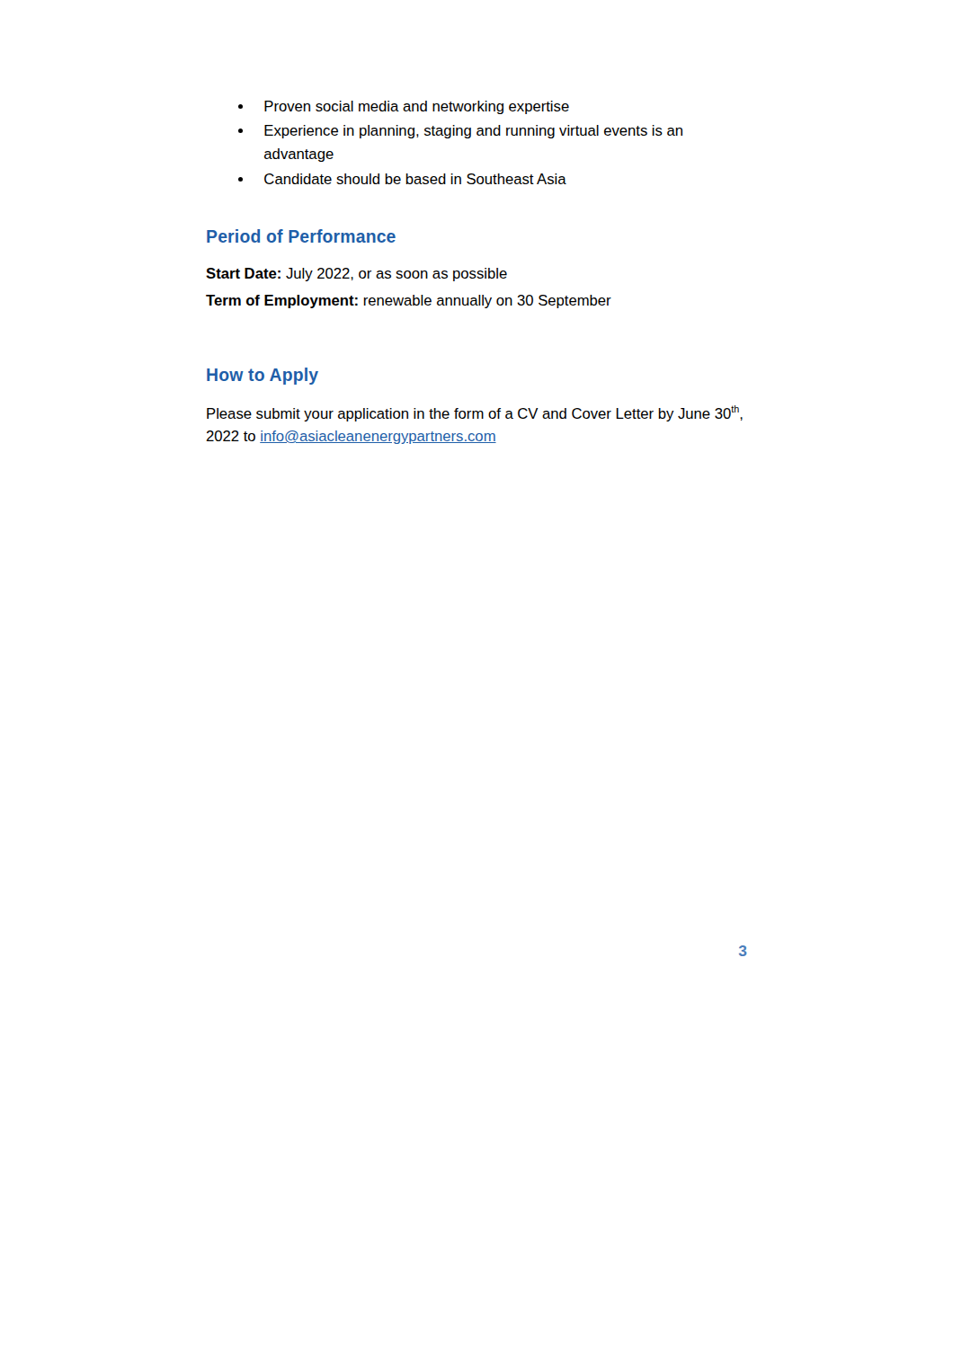Proven social media and networking expertise
Experience in planning, staging and running virtual events is an advantage
Candidate should be based in Southeast Asia
Period of Performance
Start Date: July 2022, or as soon as possible
Term of Employment: renewable annually on 30 September
How to Apply
Please submit your application in the form of a CV and Cover Letter by June 30th, 2022 to info@asiacleanenergypartners.com
3